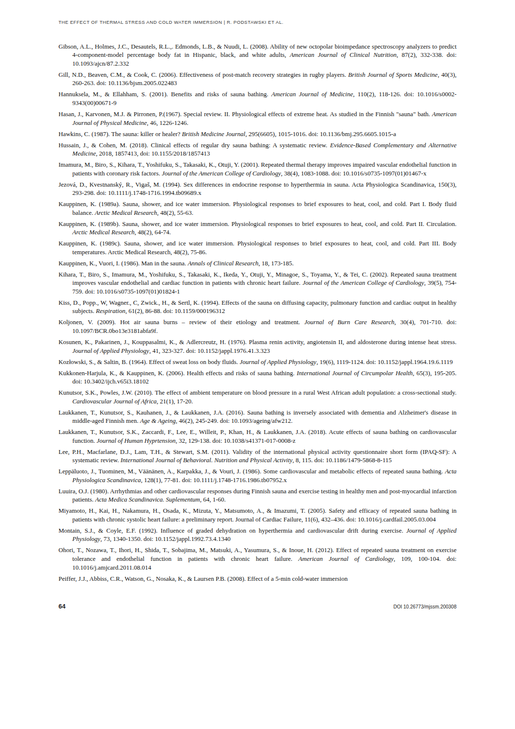The Effect of Thermal Stress and Cold Water Immersion | R. Podstawski et al.
Gibson, A.L., Holmes, J.C., Desautels, R.L.,. Edmonds, L.B., & Nuudi, L. (2008). Ability of new octopolar bioimpedance spectroscopy analyzers to predict 4-component-model percentage body fat in Hispanic, black, and white adults, American Journal of Clinical Nutrition, 87(2), 332-338. doi: 10.1093/ajcn/87.2.332
Gill, N.D., Beaven, C.M., & Cook, C. (2006). Effectiveness of post-match recovery strategies in rugby players. British Journal of Sports Medicine, 40(3), 260-263. doi: 10.1136/bjsm.2005.022483
Hannuksela, M., & Ellahham, S. (2001). Benefits and risks of sauna bathing. American Journal of Medicine, 110(2), 118-126. doi: 10.1016/s0002-9343(00)00671-9
Hasan, J., Karvonen, M.J. & Pirronen, P.(1967). Special review. II. Physiological effects of extreme heat. As studied in the Finnish "sauna" bath. American Journal of Physical Medicine, 46, 1226-1246.
Hawkins, C. (1987). The sauna: killer or healer? British Medicine Journal, 295(6605), 1015-1016. doi: 10.1136/bmj.295.6605.1015-a
Hussain, J., & Cohen, M. (2018). Clinical effects of regular dry sauna bathing: A systematic review. Evidence-Based Complementary and Alternative Medicine, 2018, 1857413, doi: 10.1155/2018/1857413
Imamura, M., Biro, S., Kihara, T., Yoshifuku, S., Takasaki, K., Otuji, Y. (2001). Repeated thermal therapy improves impaired vascular endothelial function in patients with coronary risk factors. Journal of the American College of Cardiology, 38(4), 1083-1088. doi: 10.1016/s0735-1097(01)01467-x
Jezová, D., Kvestnanský, R., Vigaš, M. (1994). Sex differences in endocrine response to hyperthermia in sauna. Acta Physiologica Scandinavica, 150(3), 293-298. doi: 10.1111/j.1748-1716.1994.tb09689.x
Kauppinen, K. (1989a). Sauna, shower, and ice water immersion. Physiological responses to brief exposures to heat, cool, and cold. Part I. Body fluid balance. Arctic Medical Research, 48(2), 55-63.
Kauppinen, K. (1989b). Sauna, shower, and ice water immersion. Physiological responses to brief exposures to heat, cool, and cold. Part II. Circulation. Arctic Medical Research, 48(2), 64-74.
Kauppinen, K. (1989c). Sauna, shower, and ice water immersion. Physiological responses to brief exposures to heat, cool, and cold. Part III. Body temperatures. Arctic Medical Research, 48(2), 75-86.
Kauppinen, K., Vuori, I. (1986). Man in the sauna. Annals of Clinical Research, 18, 173-185.
Kihara, T., Biro, S., Imamura, M., Yoshifuku, S., Takasaki, K., Ikeda, Y., Otuji, Y., Minagoe, S., Toyama, Y., & Tei, C. (2002). Repeated sauna treatment improves vascular endothelial and cardiac function in patients with chronic heart failure. Journal of the American College of Cardiology, 39(5), 754-759. doi: 10.1016/s0735-1097(01)01824-1
Kiss, D., Popp., W, Wagner., C, Zwick., H., & Sertl, K. (1994). Effects of the sauna on diffusing capacity, pulmonary function and cardiac output in healthy subjects. Respiration, 61(2), 86-88. doi: 10.1159/000196312
Koljonen, V. (2009). Hot air sauna burns – review of their etiology and treatment. Journal of Burn Care Research, 30(4), 701-710. doi: 10.1097/BCR.0bo13e3181abfa9f.
Kosunen, K., Pakarinen, J., Kouppasalmi, K., & Adlercreutz, H. (1976). Plasma renin activity, angiotensin II, and aldosterone during intense heat stress. Journal of Applied Physiology, 41, 323-327. doi: 10.1152/jappl.1976.41.3.323
Kozłowski, S., & Saltin, B. (1964). Effect of sweat loss on body fluids. Journal of Applied Physiology, 19(6), 1119-1124. doi: 10.1152/jappl.1964.19.6.1119
Kukkonen-Harjula, K., & Kauppinen, K. (2006). Health effects and risks of sauna bathing. International Journal of Circumpolar Health, 65(3), 195-205. doi: 10.3402/ijch.v65i3.18102
Kunutsor, S.K., Powles, J.W. (2010). The effect of ambient temperature on blood pressure in a rural West African adult population: a cross-sectional study. Cardiovascular Journal of Africa, 21(1), 17-20.
Laukkanen, T., Kunutsor, S., Kauhanen, J., & Laukkanen, J.A. (2016). Sauna bathing is inversely associated with dementia and Alzheimer's disease in middle-aged Finnish men. Age & Ageing, 46(2), 245-249. doi: 10.1093/ageing/afw212.
Laukkanen, T., Kunutsor, S.K., Zaccardi, F., Lee, E., Willeit, P., Khan, H., & Laukkanen, J.A. (2018). Acute effects of sauna bathing on cardiovascular function. Journal of Human Hyprtension, 32, 129-138. doi: 10.1038/s41371-017-0008-z
Lee, P.H., Macfarlane, D.J., Lam, T.H., & Stewart, S.M. (2011). Validity of the international physical activity questionnaire short form (IPAQ-SF): A systematic review. International Journal of Behavioral. Nutrition and Physical Activity, 8, 115. doi: 10.1186/1479-5868-8-115
Leppäluoto, J., Tuominen, M., Väänänen, A., Karpakka, J., & Vouri, J. (1986). Some cardiovascular and metabolic effects of repeated sauna bathing. Acta Physiologica Scandinavica, 128(1), 77-81. doi: 10.1111/j.1748-1716.1986.tb07952.x
Luuira, O.J. (1980). Arrhythmias and other cardiovascular responses during Finnish sauna and exercise testing in healthy men and post-myocardial infarction patients. Acta Medica Scandinavica. Suplementum, 64, 1-60.
Miyamoto, H., Kai, H., Nakamura, H., Osada, K., Mizuta, Y., Matsumoto, A., & Imazumi, T. (2005). Safety and efficacy of repeated sauna bathing in patients with chronic systolic heart failure: a preliminary report. Journal of Cardiac Failure, 11(6), 432–436. doi: 10.1016/j.cardfail.2005.03.004
Montain, S.J., & Coyle, E.F. (1992). Influence of graded dehydration on hyperthermia and cardiovascular drift during exercise. Journal of Applied Physiology, 73, 1340-1350. doi: 10.1152/jappl.1992.73.4.1340
Ohori, T., Nozawa, T., Ihori, H., Shida, T., Sobajima, M., Matsuki, A., Yasumura, S., & Inoue, H. (2012). Effect of repeated sauna treatment on exercise tolerance and endothelial function in patients with chronic heart failure. American Journal of Cardiology, 109, 100-104. doi: 10.1016/j.amjcard.2011.08.014
Peiffer, J.J., Abbiss, C.R., Watson, G., Nosaka, K., & Laursen P.B. (2008). Effect of a 5-min cold-water immersion
64 DOI 10.26773/mjssm.200308